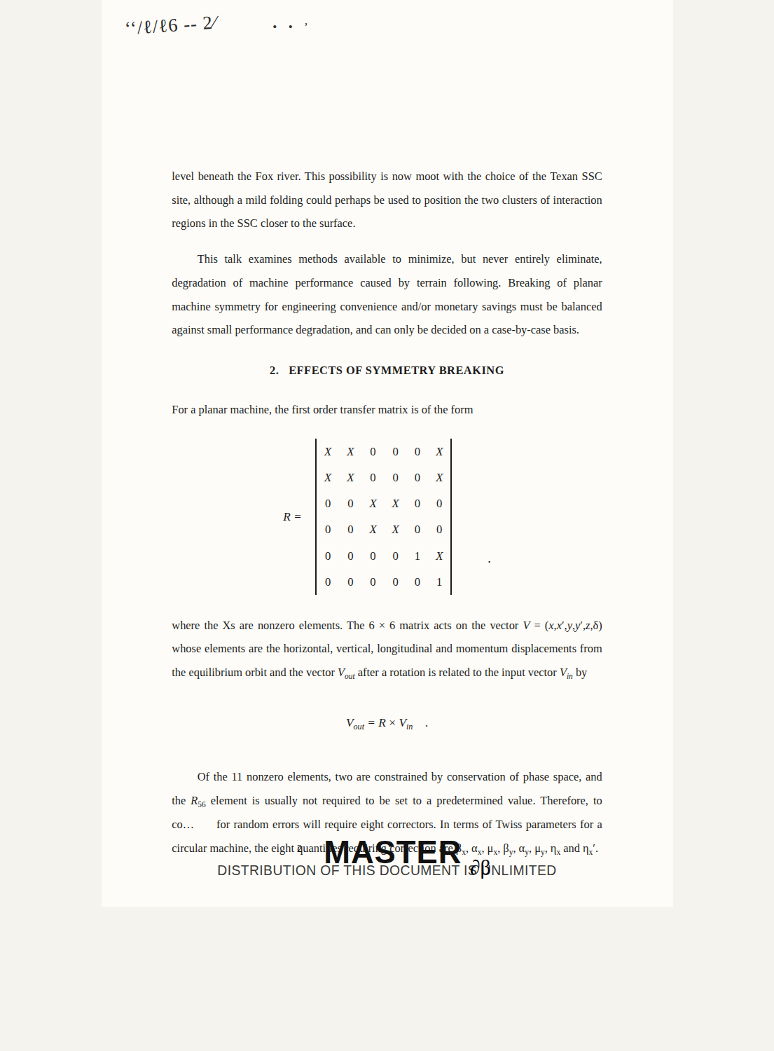‘‘/ℓ/ℓ6 -- 2⁄
• • ’
level beneath the Fox river. This possibility is now moot with the choice of the Texan SSC site, although a mild folding could perhaps be used to position the two clusters of interaction regions in the SSC closer to the surface.
This talk examines methods available to minimize, but never entirely eliminate, degradation of machine performance caused by terrain following. Breaking of planar machine symmetry for engineering convenience and/or monetary savings must be balanced against small performance degradation, and can only be decided on a case-by-case basis.
2. EFFECTS OF SYMMETRY BREAKING
For a planar machine, the first order transfer matrix is of the form
R =
| X | X | 0 | 0 | 0 | X |
| X | X | 0 | 0 | 0 | X |
| 0 | 0 | X | X | 0 | 0 |
| 0 | 0 | X | X | 0 | 0 |
| 0 | 0 | 0 | 0 | 1 | X |
| 0 | 0 | 0 | 0 | 0 | 1 |
.
where the Xs are nonzero elements. The 6 × 6 matrix acts on the vector V = (x,x′,y,y′,z,δ) whose elements are the horizontal, vertical, longitudinal and momentum displacements from the equilibrium orbit and the vector Vout after a rotation is related to the input vector Vin by
Vout = R × Vin .
Of the 11 nonzero elements, two are constrained by conservation of phase space, and the R56 element is usually not required to be set to a predetermined value. Therefore, to co… for random errors will require eight correctors. In terms of Twiss parameters for a circular machine, the eight quantities requiring correction are βx, αx, μx, βy, αy, μy, ηx and ηx′.
2
MASTER∂β
DISTRIBUTION OF THIS DOCUMENT IS UNLIMITED